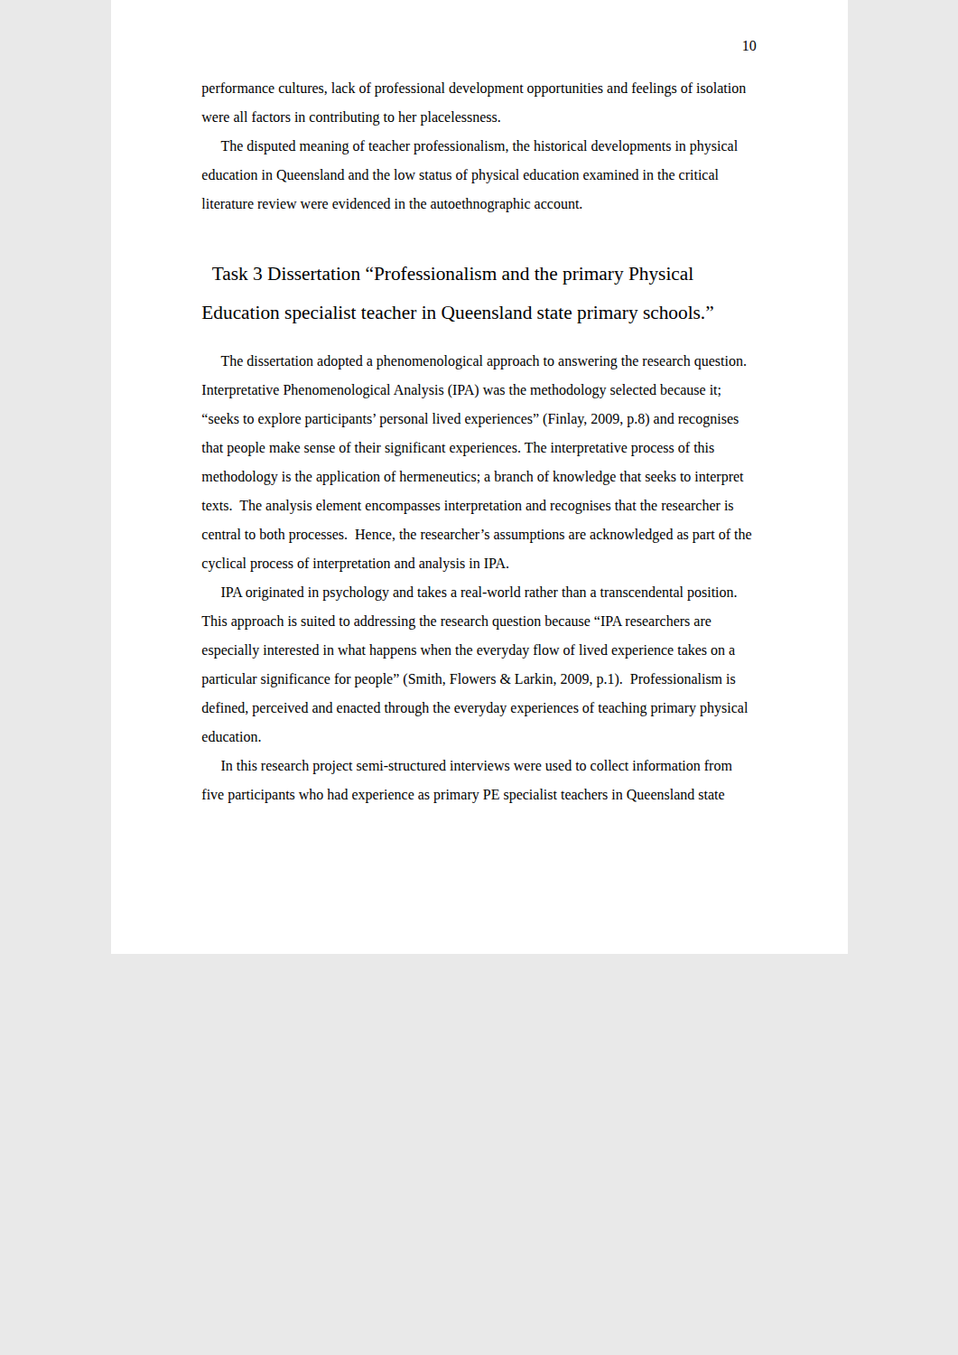10
performance cultures, lack of professional development opportunities and feelings of isolation were all factors in contributing to her placelessness.
The disputed meaning of teacher professionalism, the historical developments in physical education in Queensland and the low status of physical education examined in the critical literature review were evidenced in the autoethnographic account.
Task 3 Dissertation “Professionalism and the primary Physical Education specialist teacher in Queensland state primary schools.”
The dissertation adopted a phenomenological approach to answering the research question. Interpretative Phenomenological Analysis (IPA) was the methodology selected because it; “seeks to explore participants’ personal lived experiences” (Finlay, 2009, p.8) and recognises that people make sense of their significant experiences. The interpretative process of this methodology is the application of hermeneutics; a branch of knowledge that seeks to interpret texts. The analysis element encompasses interpretation and recognises that the researcher is central to both processes. Hence, the researcher’s assumptions are acknowledged as part of the cyclical process of interpretation and analysis in IPA.
IPA originated in psychology and takes a real-world rather than a transcendental position. This approach is suited to addressing the research question because “IPA researchers are especially interested in what happens when the everyday flow of lived experience takes on a particular significance for people” (Smith, Flowers & Larkin, 2009, p.1). Professionalism is defined, perceived and enacted through the everyday experiences of teaching primary physical education.
In this research project semi-structured interviews were used to collect information from five participants who had experience as primary PE specialist teachers in Queensland state